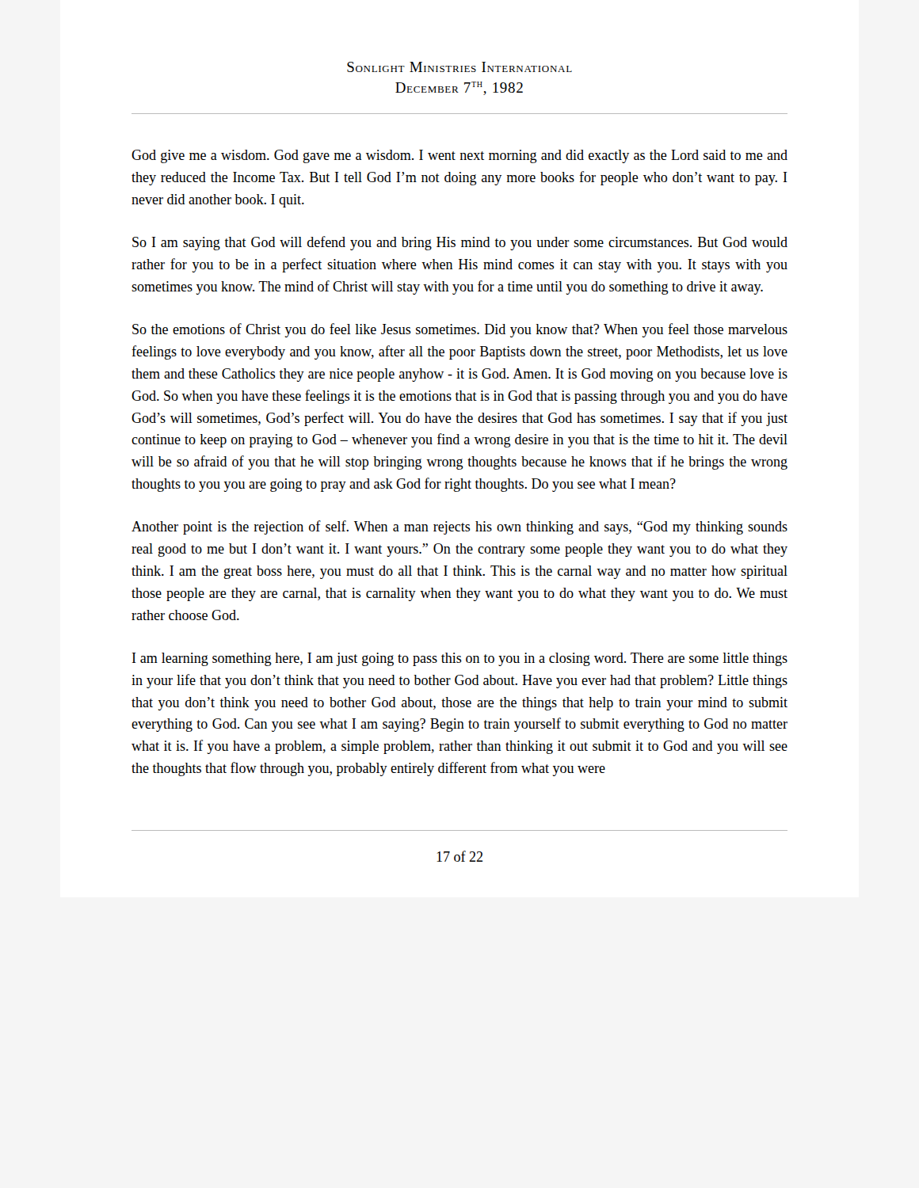Sonlight Ministries International December 7th, 1982
God give me a wisdom. God gave me a wisdom. I went next morning and did exactly as the Lord said to me and they reduced the Income Tax. But I tell God I’m not doing any more books for people who don’t want to pay. I never did another book. I quit.
So I am saying that God will defend you and bring His mind to you under some circumstances. But God would rather for you to be in a perfect situation where when His mind comes it can stay with you. It stays with you sometimes you know. The mind of Christ will stay with you for a time until you do something to drive it away.
So the emotions of Christ you do feel like Jesus sometimes. Did you know that? When you feel those marvelous feelings to love everybody and you know, after all the poor Baptists down the street, poor Methodists, let us love them and these Catholics they are nice people anyhow - it is God. Amen. It is God moving on you because love is God. So when you have these feelings it is the emotions that is in God that is passing through you and you do have God’s will sometimes, God’s perfect will. You do have the desires that God has sometimes. I say that if you just continue to keep on praying to God – whenever you find a wrong desire in you that is the time to hit it. The devil will be so afraid of you that he will stop bringing wrong thoughts because he knows that if he brings the wrong thoughts to you you are going to pray and ask God for right thoughts. Do you see what I mean?
Another point is the rejection of self. When a man rejects his own thinking and says, “God my thinking sounds real good to me but I don’t want it. I want yours.” On the contrary some people they want you to do what they think. I am the great boss here, you must do all that I think. This is the carnal way and no matter how spiritual those people are they are carnal, that is carnality when they want you to do what they want you to do. We must rather choose God.
I am learning something here, I am just going to pass this on to you in a closing word. There are some little things in your life that you don’t think that you need to bother God about. Have you ever had that problem? Little things that you don’t think you need to bother God about, those are the things that help to train your mind to submit everything to God. Can you see what I am saying? Begin to train yourself to submit everything to God no matter what it is. If you have a problem, a simple problem, rather than thinking it out submit it to God and you will see the thoughts that flow through you, probably entirely different from what you were
17 of 22